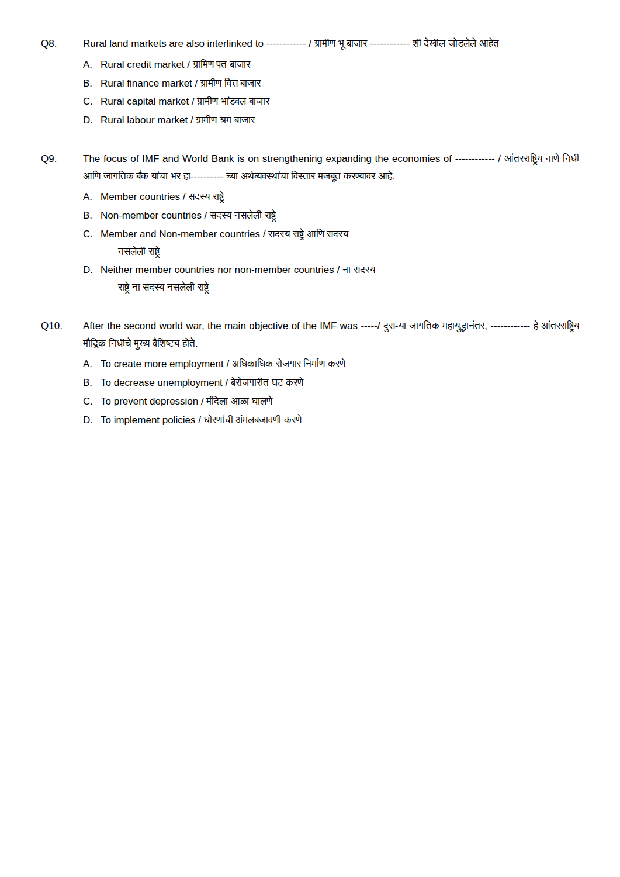Q8.
Rural land markets are also interlinked to ------------ / ग्रामीण भू बाजार ------------ शी देखील जोडलेले आहेत
A. Rural credit market / ग्रामिण पत बाजार
B. Rural finance market / ग्रामीण वित्त बाजार
C. Rural capital market / ग्रामीण भांडवल बाजार
D. Rural labour market / ग्रामीण श्रम बाजार
Q9.
The focus of IMF and World Bank is on strengthening expanding the economies of ------------ / आंतरराष्ट्रिय नाणे निधी आणि जागतिक बँक यांचा भर हा---------- च्या अर्थव्यवस्थांचा विस्तार मजबूत करण्यावर आहे.
A. Member countries / सदस्य राष्ट्रे
B. Non-member countries / सदस्य नसलेली राष्ट्रे
C. Member and Non-member countries / सदस्य राष्ट्रे आणि सदस्य
नसलेली राष्ट्रे
D. Neither member countries nor non-member countries / ना सदस्य
राष्ट्रे ना सदस्य नसलेली राष्ट्रे
Q10.
After the second world war, the main objective of the IMF was -----/ दुस-या जागतिक महायुद्धानंतर, ------------ हे आंतरराष्ट्रिय मौद्रिक निधीचे मुख्य वैशिष्ट्य होते.
A. To create more employment / अधिकाधिक रोजगार निर्माण करणे
B. To decrease unemployment / बेरोजगारीत घट करणे
C. To prevent depression / मंदिला आळा घालणे
D. To implement policies / धोरणांची अंमलबजावणी करणे